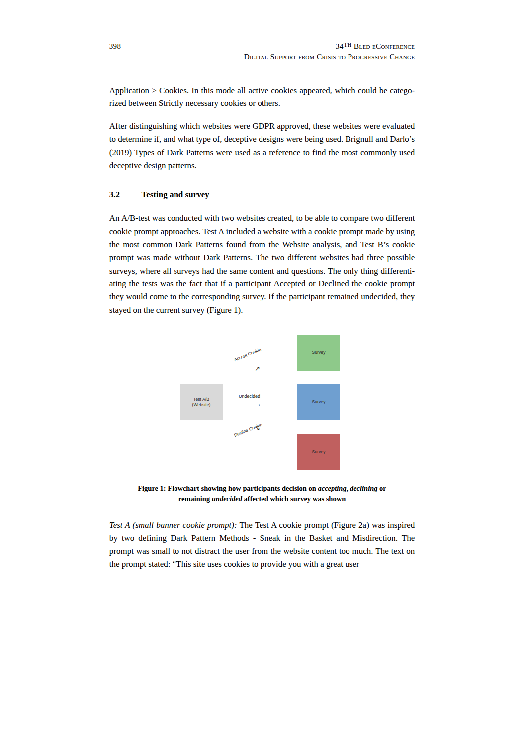398
34TH Bled eConference Digital Support from Crisis to Progressive Change
Application > Cookies. In this mode all active cookies appeared, which could be categorized between Strictly necessary cookies or others.
After distinguishing which websites were GDPR approved, these websites were evaluated to determine if, and what type of, deceptive designs were being used. Brignull and Darlo’s (2019) Types of Dark Patterns were used as a reference to find the most commonly used deceptive design patterns.
3.2 Testing and survey
An A/B-test was conducted with two websites created, to be able to compare two different cookie prompt approaches. Test A included a website with a cookie prompt made by using the most common Dark Patterns found from the Website analysis, and Test B’s cookie prompt was made without Dark Patterns. The two different websites had three possible surveys, where all surveys had the same content and questions. The only thing differentiating the tests was the fact that if a participant Accepted or Declined the cookie prompt they would come to the corresponding survey. If the participant remained undecided, they stayed on the current survey (Figure 1).
Test A/B
(Website)
Survey
Survey
Survey
Accept Cookie
↗
Undecided
→
Decline Cookie
↘
Figure 1: Flowchart showing how participants decision on accepting, declining or remaining undecided affected which survey was shown
Test A (small banner cookie prompt): The Test A cookie prompt (Figure 2a) was inspired by two defining Dark Pattern Methods - Sneak in the Basket and Misdirection. The prompt was small to not distract the user from the website content too much. The text on the prompt stated: “This site uses cookies to provide you with a great user